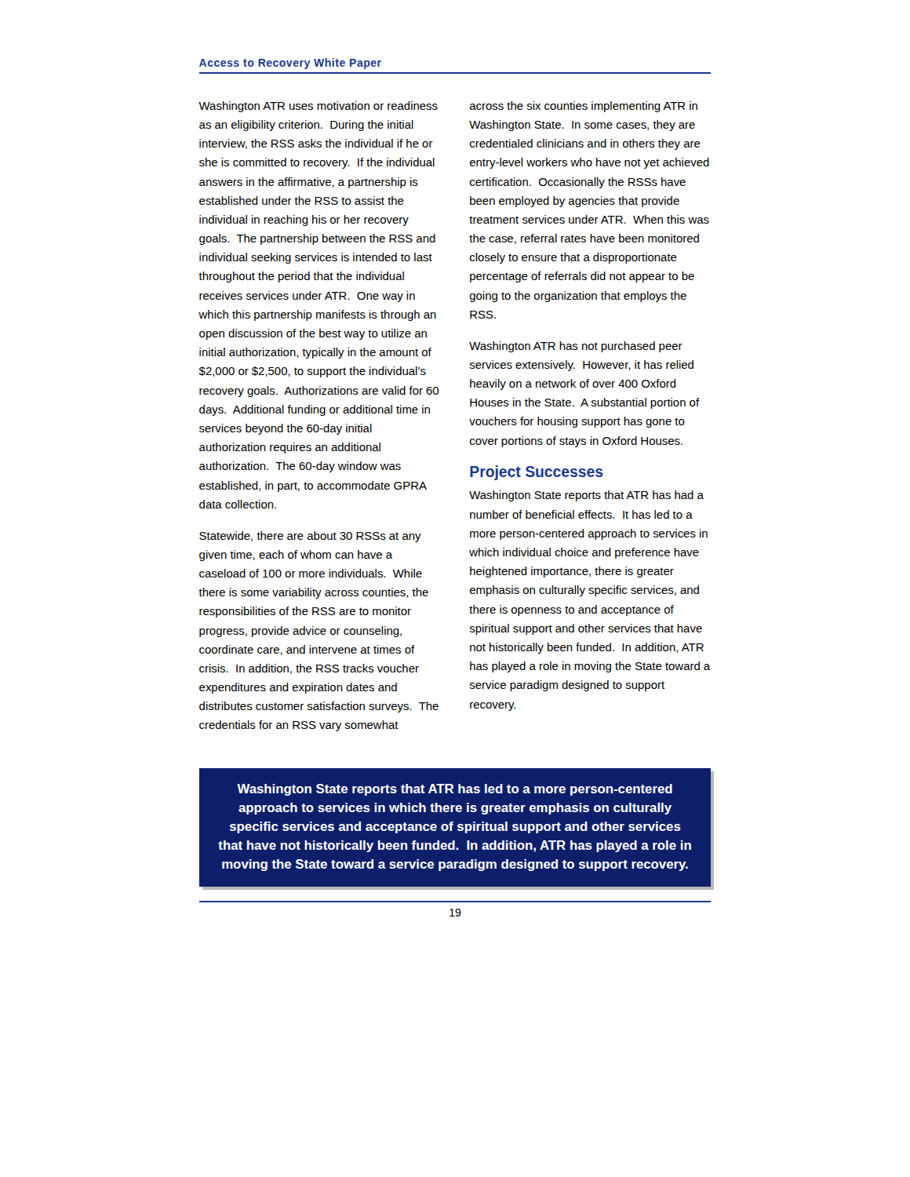Access to Recovery White Paper
Washington ATR uses motivation or readiness as an eligibility criterion. During the initial interview, the RSS asks the individual if he or she is committed to recovery. If the individual answers in the affirmative, a partnership is established under the RSS to assist the individual in reaching his or her recovery goals. The partnership between the RSS and individual seeking services is intended to last throughout the period that the individual receives services under ATR. One way in which this partnership manifests is through an open discussion of the best way to utilize an initial authorization, typically in the amount of $2,000 or $2,500, to support the individual’s recovery goals. Authorizations are valid for 60 days. Additional funding or additional time in services beyond the 60-day initial authorization requires an additional authorization. The 60-day window was established, in part, to accommodate GPRA data collection.
Statewide, there are about 30 RSSs at any given time, each of whom can have a caseload of 100 or more individuals. While there is some variability across counties, the responsibilities of the RSS are to monitor progress, provide advice or counseling, coordinate care, and intervene at times of crisis. In addition, the RSS tracks voucher expenditures and expiration dates and distributes customer satisfaction surveys. The credentials for an RSS vary somewhat
across the six counties implementing ATR in Washington State. In some cases, they are credentialed clinicians and in others they are entry-level workers who have not yet achieved certification. Occasionally the RSSs have been employed by agencies that provide treatment services under ATR. When this was the case, referral rates have been monitored closely to ensure that a disproportionate percentage of referrals did not appear to be going to the organization that employs the RSS.
Washington ATR has not purchased peer services extensively. However, it has relied heavily on a network of over 400 Oxford Houses in the State. A substantial portion of vouchers for housing support has gone to cover portions of stays in Oxford Houses.
Project Successes
Washington State reports that ATR has had a number of beneficial effects. It has led to a more person-centered approach to services in which individual choice and preference have heightened importance, there is greater emphasis on culturally specific services, and there is openness to and acceptance of spiritual support and other services that have not historically been funded. In addition, ATR has played a role in moving the State toward a service paradigm designed to support recovery.
Washington State reports that ATR has led to a more person-centered approach to services in which there is greater emphasis on culturally specific services and acceptance of spiritual support and other services that have not historically been funded. In addition, ATR has played a role in moving the State toward a service paradigm designed to support recovery.
19